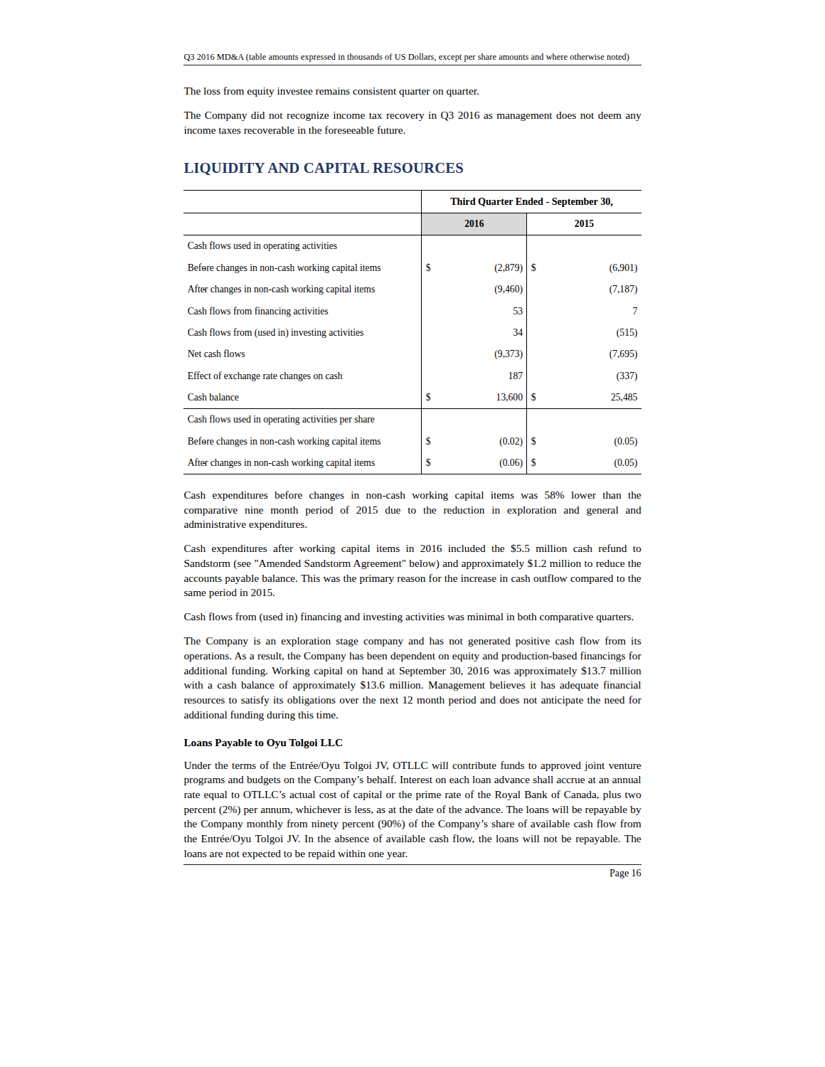Q3 2016 MD&A (table amounts expressed in thousands of US Dollars, except per share amounts and where otherwise noted)
The loss from equity investee remains consistent quarter on quarter.
The Company did not recognize income tax recovery in Q3 2016 as management does not deem any income taxes recoverable in the foreseeable future.
LIQUIDITY AND CAPITAL RESOURCES
| | Third Quarter Ended - September 30, |
| | 2016 | 2015 |
| Cash flows used in operating activities | | | | |
| Before changes in non-cash working capital items | $ | (2,879) | $ | (6,901) |
| After changes in non-cash working capital items | | (9,460) | | (7,187) |
| Cash flows from financing activities | | 53 | | 7 |
| Cash flows from (used in) investing activities | | 34 | | (515) |
| Net cash flows | | (9,373) | | (7,695) |
| Effect of exchange rate changes on cash | | 187 | | (337) |
| Cash balance | $ | 13,600 | $ | 25,485 |
| Cash flows used in operating activities per share | | | | |
| Before changes in non-cash working capital items | $ | (0.02) | $ | (0.05) |
| After changes in non-cash working capital items | $ | (0.06) | $ | (0.05) |
Cash expenditures before changes in non-cash working capital items was 58% lower than the comparative nine month period of 2015 due to the reduction in exploration and general and administrative expenditures.
Cash expenditures after working capital items in 2016 included the $5.5 million cash refund to Sandstorm (see "Amended Sandstorm Agreement" below) and approximately $1.2 million to reduce the accounts payable balance. This was the primary reason for the increase in cash outflow compared to the same period in 2015.
Cash flows from (used in) financing and investing activities was minimal in both comparative quarters.
The Company is an exploration stage company and has not generated positive cash flow from its operations. As a result, the Company has been dependent on equity and production-based financings for additional funding. Working capital on hand at September 30, 2016 was approximately $13.7 million with a cash balance of approximately $13.6 million. Management believes it has adequate financial resources to satisfy its obligations over the next 12 month period and does not anticipate the need for additional funding during this time.
Loans Payable to Oyu Tolgoi LLC
Under the terms of the Entrée/Oyu Tolgoi JV, OTLLC will contribute funds to approved joint venture programs and budgets on the Company’s behalf. Interest on each loan advance shall accrue at an annual rate equal to OTLLC’s actual cost of capital or the prime rate of the Royal Bank of Canada, plus two percent (2%) per annum, whichever is less, as at the date of the advance. The loans will be repayable by the Company monthly from ninety percent (90%) of the Company’s share of available cash flow from the Entrée/Oyu Tolgoi JV. In the absence of available cash flow, the loans will not be repayable. The loans are not expected to be repaid within one year.
Page 16